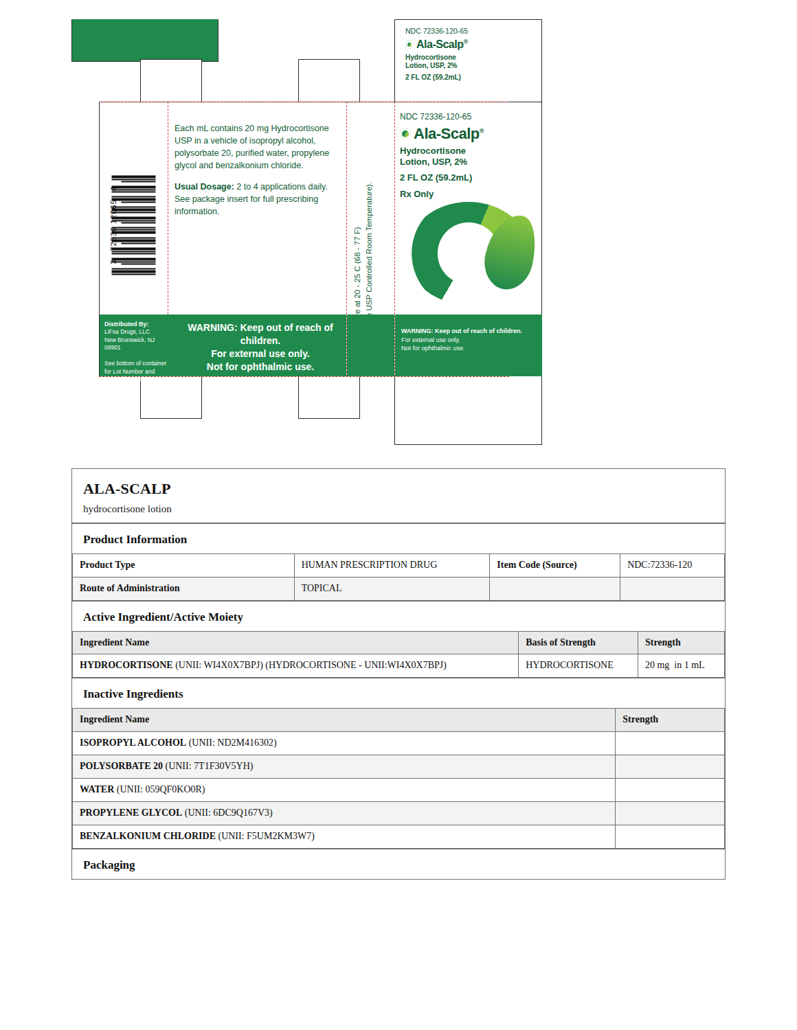NDC 72336-120-65
Ala-Scalp®
Hydrocortisone
Lotion, USP, 2%
2 FL OZ (59.2mL)
3 72336 12065 4
Each mL contains 20 mg Hydrocortisone USP in a vehicle of isopropyl alcohol, polysorbate 20, purified water, propylene glycol and benzalkonium chloride.
Usual Dosage: 2 to 4 applications daily. See package insert for full prescribing information.
Store at 20 - 25 C (68 - 77 F)
(see USP Controlled Room Temperature).
NDC 72336-120-65
Ala-Scalp®
Hydrocortisone
Lotion, USP, 2%
2 FL OZ (59.2mL)
Rx Only
Distributed By:
LiFsa Drugs, LLC
New Brunswick, NJ
08901
See bottom of container for Lot Number and Expiration Date.
WARNING: Keep out of reach of children.
For external use only.
Not for ophthalmic use.
WARNING: Keep out of reach of children.
For external use only.
Not for ophthalmic use.
ALA-SCALP
hydrocortisone lotion
Product Information
| Product Type | HUMAN PRESCRIPTION DRUG | Item Code (Source) | NDC:72336-120 |
| Route of Administration | TOPICAL | | |
Active Ingredient/Active Moiety
| Ingredient Name | Basis of Strength | Strength |
| --- | --- | --- |
| HYDROCORTISONE (UNII: WI4X0X7BPJ) (HYDROCORTISONE - UNII:WI4X0X7BPJ) | HYDROCORTISONE | 20 mg in 1 mL |
Inactive Ingredients
| Ingredient Name | Strength |
| --- | --- |
| ISOPROPYL ALCOHOL (UNII: ND2M416302) | |
| POLYSORBATE 20 (UNII: 7T1F30V5YH) | |
| WATER (UNII: 059QF0KO0R) | |
| PROPYLENE GLYCOL (UNII: 6DC9Q167V3) | |
| BENZALKONIUM CHLORIDE (UNII: F5UM2KM3W7) | |
Packaging